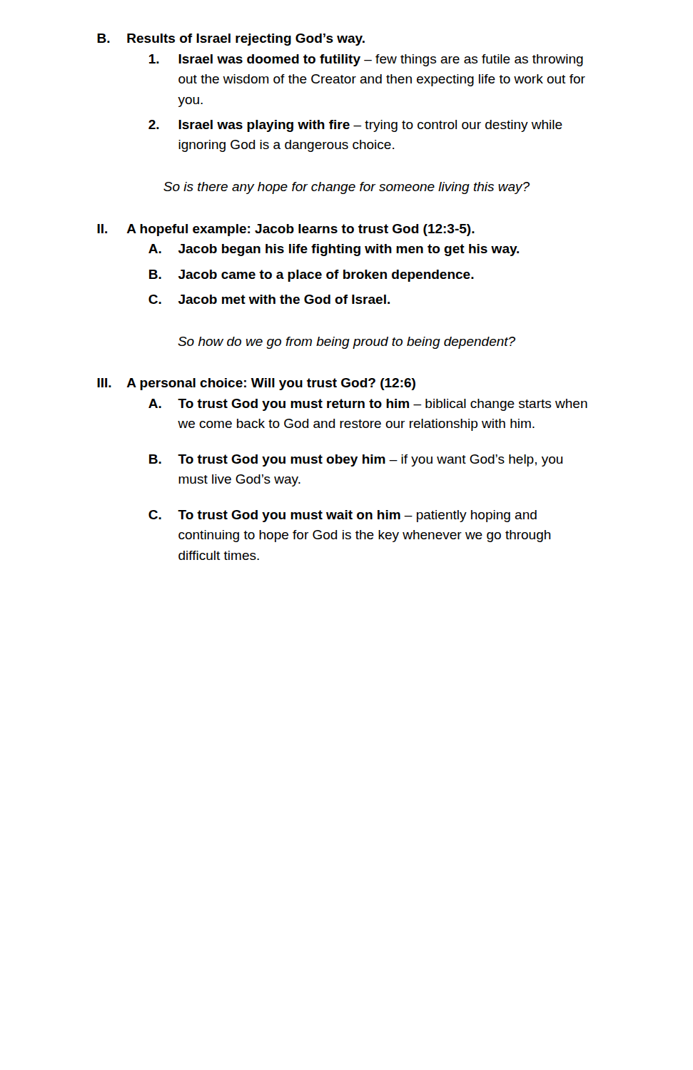B. Results of Israel rejecting God’s way.
1. Israel was doomed to futility – few things are as futile as throwing out the wisdom of the Creator and then expecting life to work out for you.
2. Israel was playing with fire – trying to control our destiny while ignoring God is a dangerous choice.
So is there any hope for change for someone living this way?
II. A hopeful example: Jacob learns to trust God (12:3-5).
A. Jacob began his life fighting with men to get his way.
B. Jacob came to a place of broken dependence.
C. Jacob met with the God of Israel.
So how do we go from being proud to being dependent?
III. A personal choice: Will you trust God? (12:6)
A. To trust God you must return to him – biblical change starts when we come back to God and restore our relationship with him.
B. To trust God you must obey him – if you want God’s help, you must live God’s way.
C. To trust God you must wait on him – patiently hoping and continuing to hope for God is the key whenever we go through difficult times.